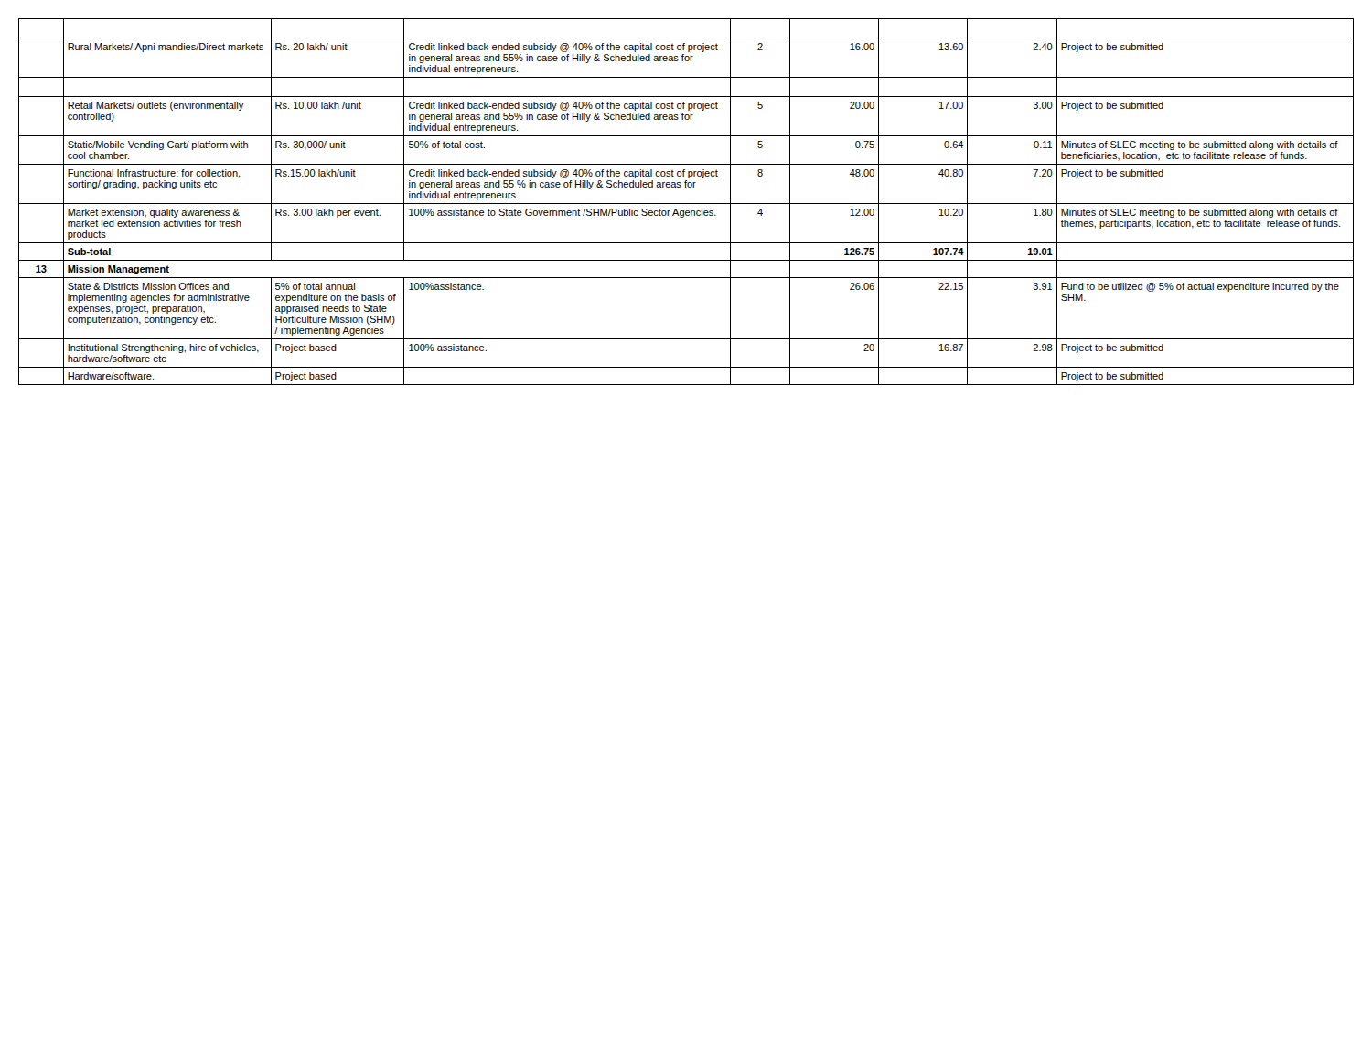| | Rural Markets/ Apni mandies/Direct markets | Rs. 20 lakh/ unit | Credit linked back-ended subsidy @ 40% of the capital cost of project in general areas and 55% in case of Hilly & Scheduled areas for individual entrepreneurs. | 2 | 16.00 | 13.60 | 2.40 | Project to be submitted |
| | Retail Markets/ outlets (environmentally controlled) | Rs. 10.00 lakh /unit | Credit linked back-ended subsidy @ 40% of the capital cost of project in general areas and 55% in case of Hilly & Scheduled areas for individual entrepreneurs. | 5 | 20.00 | 17.00 | 3.00 | Project to be submitted |
| | Static/Mobile Vending Cart/ platform with cool chamber. | Rs. 30,000/ unit | 50% of total cost. | 5 | 0.75 | 0.64 | 0.11 | Minutes of SLEC meeting to be submitted along with details of beneficiaries, location, etc to facilitate release of funds. |
| | Functional Infrastructure: for collection, sorting/ grading, packing units etc | Rs.15.00 lakh/unit | Credit linked back-ended subsidy @ 40% of the capital cost of project in general areas and 55 % in case of Hilly & Scheduled areas for individual entrepreneurs. | 8 | 48.00 | 40.80 | 7.20 | Project to be submitted |
| | Market extension, quality awareness & market led extension activities for fresh products | Rs. 3.00 lakh per event. | 100% assistance to State Government /SHM/Public Sector Agencies. | 4 | 12.00 | 10.20 | 1.80 | Minutes of SLEC meeting to be submitted along with details of themes, participants, location, etc to facilitate release of funds. |
| | Sub-total | | | | 126.75 | 107.74 | 19.01 | |
| 13 | Mission Management | | | | | |
| | State & Districts Mission Offices and implementing agencies for administrative expenses, project, preparation, computerization, contingency etc. | 5% of total annual expenditure on the basis of appraised needs to State Horticulture Mission (SHM) / implementing Agencies | 100%assistance. | | 26.06 | 22.15 | 3.91 | Fund to be utilized @ 5% of actual expenditure incurred by the SHM. |
| | Institutional Strengthening, hire of vehicles, hardware/software etc | Project based | 100% assistance. | | 20 | 16.87 | 2.98 | Project to be submitted |
| | Hardware/software. | Project based | | | | | | Project to be submitted |